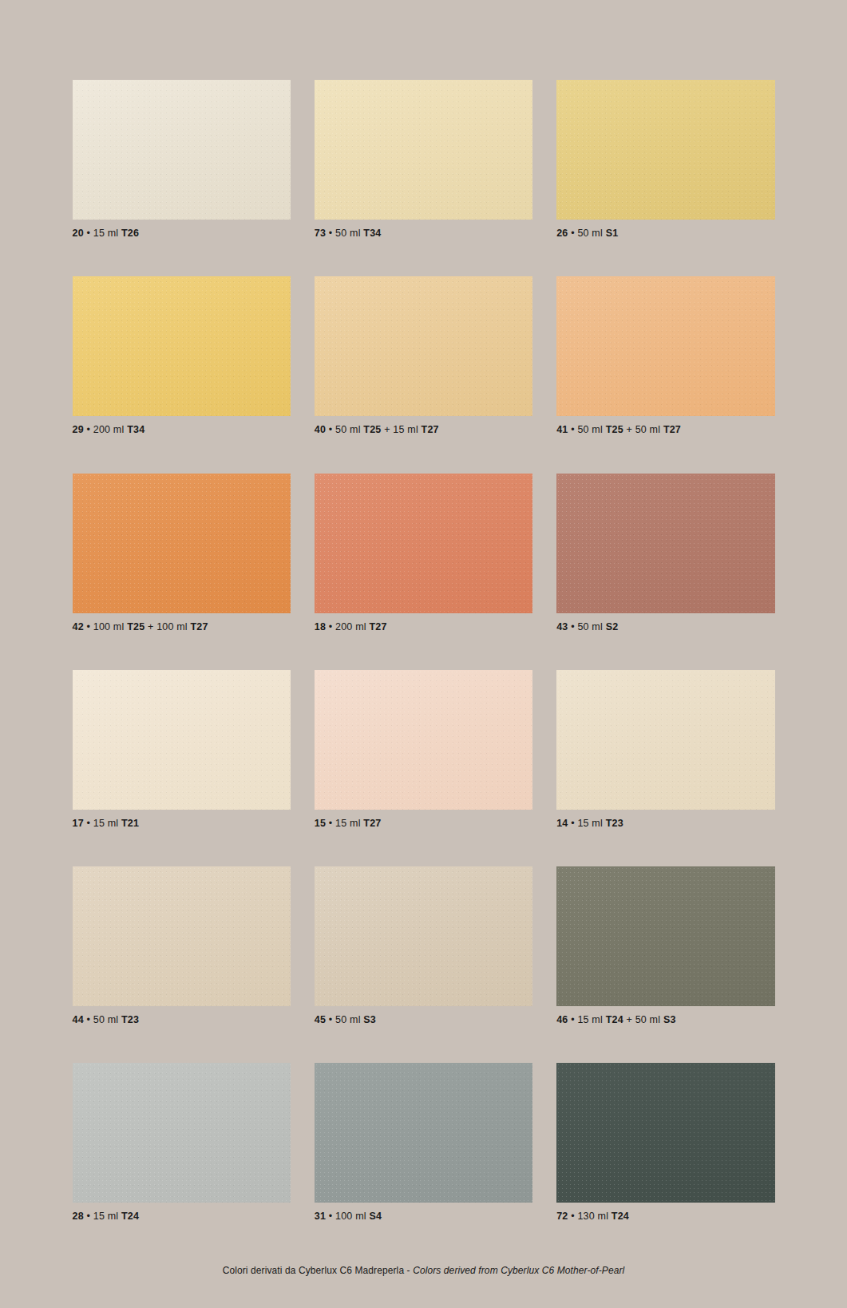20 • 15 ml T26
73 • 50 ml T34
26 • 50 ml S1
29 • 200 ml T34
40 • 50 ml T25 + 15 ml T27
41 • 50 ml T25 + 50 ml T27
42 • 100 ml T25 + 100 ml T27
18 • 200 ml T27
43 • 50 ml S2
17 • 15 ml T21
15 • 15 ml T27
14 • 15 ml T23
44 • 50 ml T23
45 • 50 ml S3
46 • 15 ml T24 + 50 ml S3
28 • 15 ml T24
31 • 100 ml S4
72 • 130 ml T24
Colori derivati da Cyberlux C6 Madreperla - Colors derived from Cyberlux C6 Mother-of-Pearl